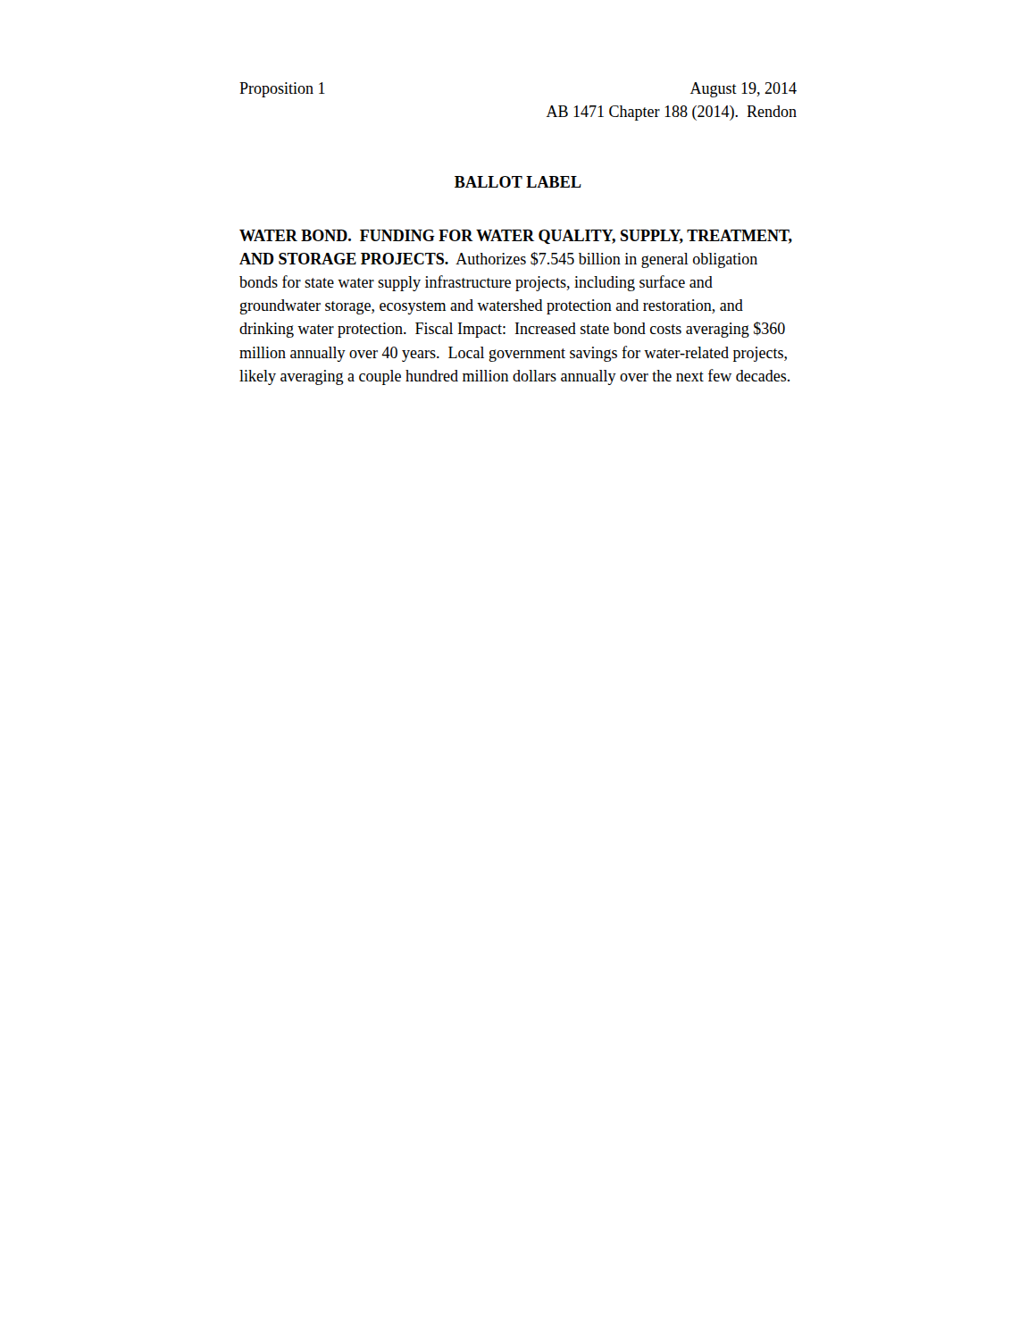Proposition 1
August 19, 2014 AB 1471 Chapter 188 (2014). Rendon
BALLOT LABEL
WATER BOND. FUNDING FOR WATER QUALITY, SUPPLY, TREATMENT, AND STORAGE PROJECTS. Authorizes $7.545 billion in general obligation bonds for state water supply infrastructure projects, including surface and groundwater storage, ecosystem and watershed protection and restoration, and drinking water protection. Fiscal Impact: Increased state bond costs averaging $360 million annually over 40 years. Local government savings for water-related projects, likely averaging a couple hundred million dollars annually over the next few decades.